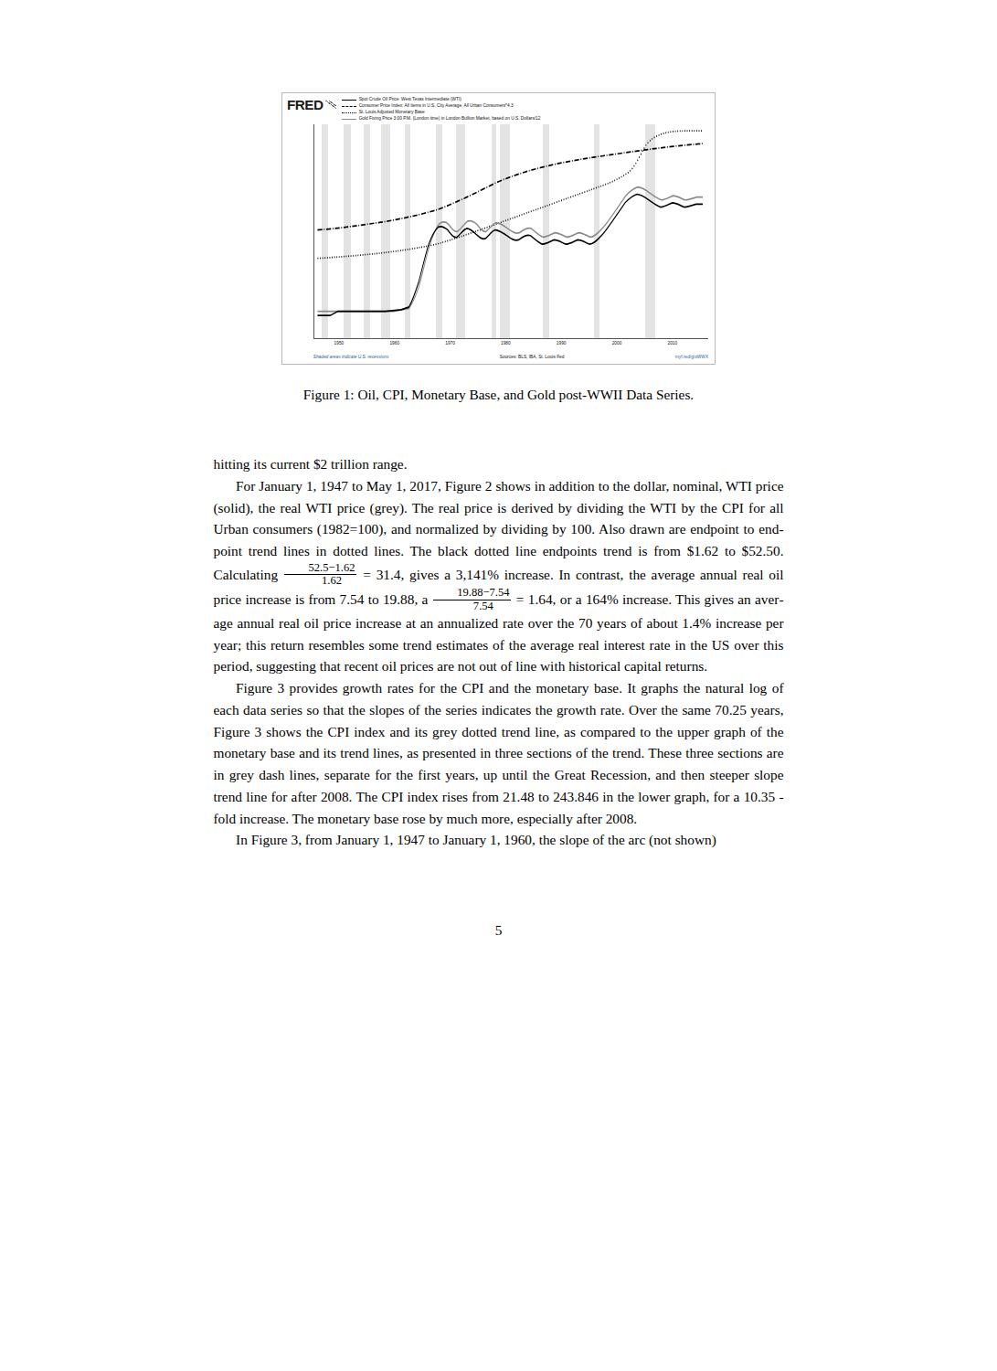FRED
Spot Crude Oil Price: West Texas Intermediate (WTI)
Consumer Price Index: All Items in U.S. City Average, All Urban Consumers*4.3
St. Louis Adjusted Monetary Base
Gold Fixing Price 3:00 P.M. (London time) in London Bullion Market, based on U.S. Dollars/12
Natural Log of (Dollars per Barrel) , Log of (Index 1982=100*4.3) ,
Natural Log of (U.S. $ per Troy Ounce/12)
9
8
7
6
5
4
3
2
1
0
1950
1960
1970
1980
1990
2000
2010
Shaded areas indicate U.S. recessions Sources: BLS, IBA, St. Louis Fed myf.red/g/oWWX
Figure 1: Oil, CPI, Monetary Base, and Gold post-WWII Data Series.
hitting its current $2 trillion range.
For January 1, 1947 to May 1, 2017, Figure 2 shows in addition to the dollar, nominal, WTI price (solid), the real WTI price (grey). The real price is derived by dividing the WTI by the CPI for all Urban consumers (1982=100), and normalized by dividing by 100. Also drawn are endpoint to endpoint trend lines in dotted lines. The black dotted line endpoints trend is from $1.62 to $52.50. Calculating 52.5−1.621.62 = 31.4, gives a 3,141% increase. In contrast, the average annual real oil price increase is from 7.54 to 19.88, a 19.88−7.547.54 = 1.64, or a 164% increase. This gives an average annual real oil price increase at an annualized rate over the 70 years of about 1.4% increase per year; this return resembles some trend estimates of the average real interest rate in the US over this period, suggesting that recent oil prices are not out of line with historical capital returns.
Figure 3 provides growth rates for the CPI and the monetary base. It graphs the natural log of each data series so that the slopes of the series indicates the growth rate. Over the same 70.25 years, Figure 3 shows the CPI index and its grey dotted trend line, as compared to the upper graph of the monetary base and its trend lines, as presented in three sections of the trend. These three sections are in grey dash lines, separate for the first years, up until the Great Recession, and then steeper slope trend line for after 2008. The CPI index rises from 21.48 to 243.846 in the lower graph, for a 10.35 -fold increase. The monetary base rose by much more, especially after 2008.
In Figure 3, from January 1, 1947 to January 1, 1960, the slope of the arc (not shown)
5